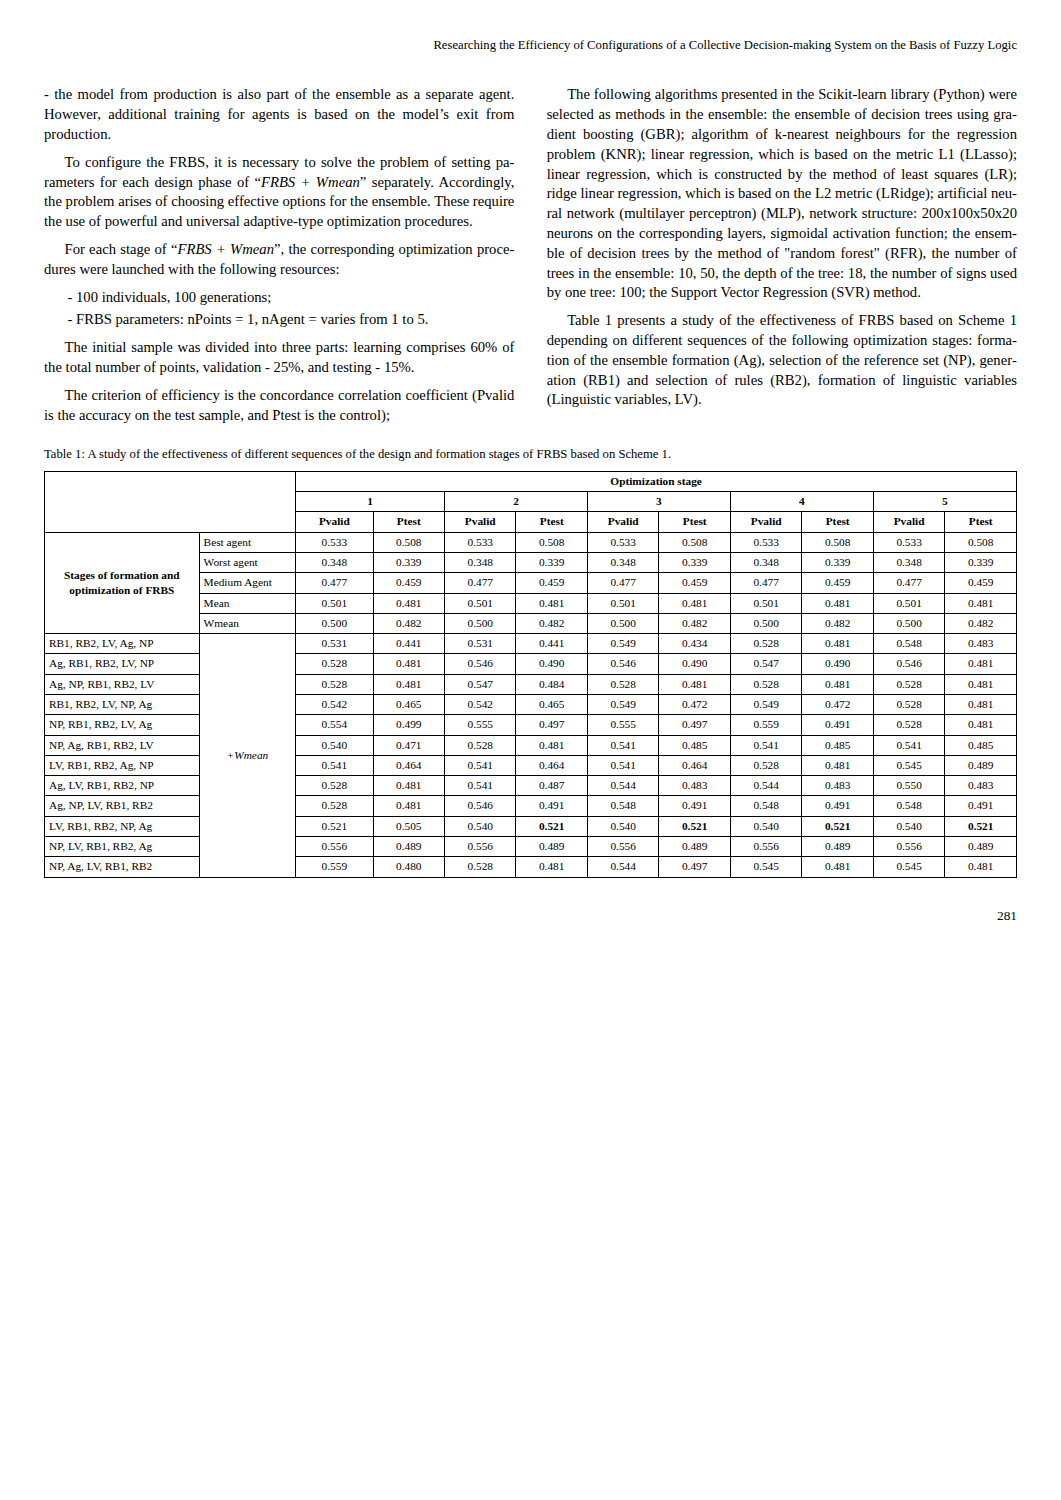Researching the Efficiency of Configurations of a Collective Decision-making System on the Basis of Fuzzy Logic
- the model from production is also part of the ensemble as a separate agent. However, additional training for agents is based on the model’s exit from production.
To configure the FRBS, it is necessary to solve the problem of setting parameters for each design phase of “FRBS + Wmean” separately. Accordingly, the problem arises of choosing effective options for the ensemble. These require the use of powerful and universal adaptive-type optimization procedures.
For each stage of “FRBS + Wmean”, the corresponding optimization procedures were launched with the following resources:
- 100 individuals, 100 generations;
- FRBS parameters: nPoints = 1, nAgent = varies from 1 to 5.
The initial sample was divided into three parts: learning comprises 60% of the total number of points, validation - 25%, and testing - 15%.
The criterion of efficiency is the concordance correlation coefficient (Pvalid is the accuracy on the test sample, and Ptest is the control);
The following algorithms presented in the Scikit-learn library (Python) were selected as methods in the ensemble: the ensemble of decision trees using gradient boosting (GBR); algorithm of k-nearest neighbours for the regression problem (KNR); linear regression, which is based on the metric L1 (LLasso); linear regression, which is constructed by the method of least squares (LR); ridge linear regression, which is based on the L2 metric (LRidge); artificial neural network (multilayer perceptron) (MLP), network structure: 200x100x50x20 neurons on the corresponding layers, sigmoidal activation function; the ensemble of decision trees by the method of "random forest" (RFR), the number of trees in the ensemble: 10, 50, the depth of the tree: 18, the number of signs used by one tree: 100; the Support Vector Regression (SVR) method.
Table 1 presents a study of the effectiveness of FRBS based on Scheme 1 depending on different sequences of the following optimization stages: formation of the ensemble formation (Ag), selection of the reference set (NP), generation (RB1) and selection of rules (RB2), formation of linguistic variables (Linguistic variables, LV).
Table 1: A study of the effectiveness of different sequences of the design and formation stages of FRBS based on Scheme 1.
| | Optimization stage |
| --- | --- |
| 1 | 2 | 3 | 4 | 5 |
| Pvalid | Ptest | Pvalid | Ptest | Pvalid | Ptest | Pvalid | Ptest | Pvalid | Ptest |
| Stages of formation and optimization of FRBS | Best agent | 0.533 | 0.508 | 0.533 | 0.508 | 0.533 | 0.508 | 0.533 | 0.508 | 0.533 | 0.508 |
| Worst agent | 0.348 | 0.339 | 0.348 | 0.339 | 0.348 | 0.339 | 0.348 | 0.339 | 0.348 | 0.339 |
| Medium Agent | 0.477 | 0.459 | 0.477 | 0.459 | 0.477 | 0.459 | 0.477 | 0.459 | 0.477 | 0.459 |
| Mean | 0.501 | 0.481 | 0.501 | 0.481 | 0.501 | 0.481 | 0.501 | 0.481 | 0.501 | 0.481 |
| Wmean | 0.500 | 0.482 | 0.500 | 0.482 | 0.500 | 0.482 | 0.500 | 0.482 | 0.500 | 0.482 |
| RB1, RB2, LV, Ag, NP | +Wmean | 0.531 | 0.441 | 0.531 | 0.441 | 0.549 | 0.434 | 0.528 | 0.481 | 0.548 | 0.483 |
| Ag, RB1, RB2, LV, NP | 0.528 | 0.481 | 0.546 | 0.490 | 0.546 | 0.490 | 0.547 | 0.490 | 0.546 | 0.481 |
| Ag, NP, RB1, RB2, LV | 0.528 | 0.481 | 0.547 | 0.484 | 0.528 | 0.481 | 0.528 | 0.481 | 0.528 | 0.481 |
| RB1, RB2, LV, NP, Ag | 0.542 | 0.465 | 0.542 | 0.465 | 0.549 | 0.472 | 0.549 | 0.472 | 0.528 | 0.481 |
| NP, RB1, RB2, LV, Ag | 0.554 | 0.499 | 0.555 | 0.497 | 0.555 | 0.497 | 0.559 | 0.491 | 0.528 | 0.481 |
| NP, Ag, RB1, RB2, LV | 0.540 | 0.471 | 0.528 | 0.481 | 0.541 | 0.485 | 0.541 | 0.485 | 0.541 | 0.485 |
| LV, RB1, RB2, Ag, NP | 0.541 | 0.464 | 0.541 | 0.464 | 0.541 | 0.464 | 0.528 | 0.481 | 0.545 | 0.489 |
| Ag, LV, RB1, RB2, NP | 0.528 | 0.481 | 0.541 | 0.487 | 0.544 | 0.483 | 0.544 | 0.483 | 0.550 | 0.483 |
| Ag, NP, LV, RB1, RB2 | 0.528 | 0.481 | 0.546 | 0.491 | 0.548 | 0.491 | 0.548 | 0.491 | 0.548 | 0.491 |
| LV, RB1, RB2, NP, Ag | 0.521 | 0.505 | 0.540 | 0.521 | 0.540 | 0.521 | 0.540 | 0.521 | 0.540 | 0.521 |
| NP, LV, RB1, RB2, Ag | 0.556 | 0.489 | 0.556 | 0.489 | 0.556 | 0.489 | 0.556 | 0.489 | 0.556 | 0.489 |
| NP, Ag, LV, RB1, RB2 | 0.559 | 0.480 | 0.528 | 0.481 | 0.544 | 0.497 | 0.545 | 0.481 | 0.545 | 0.481 |
281